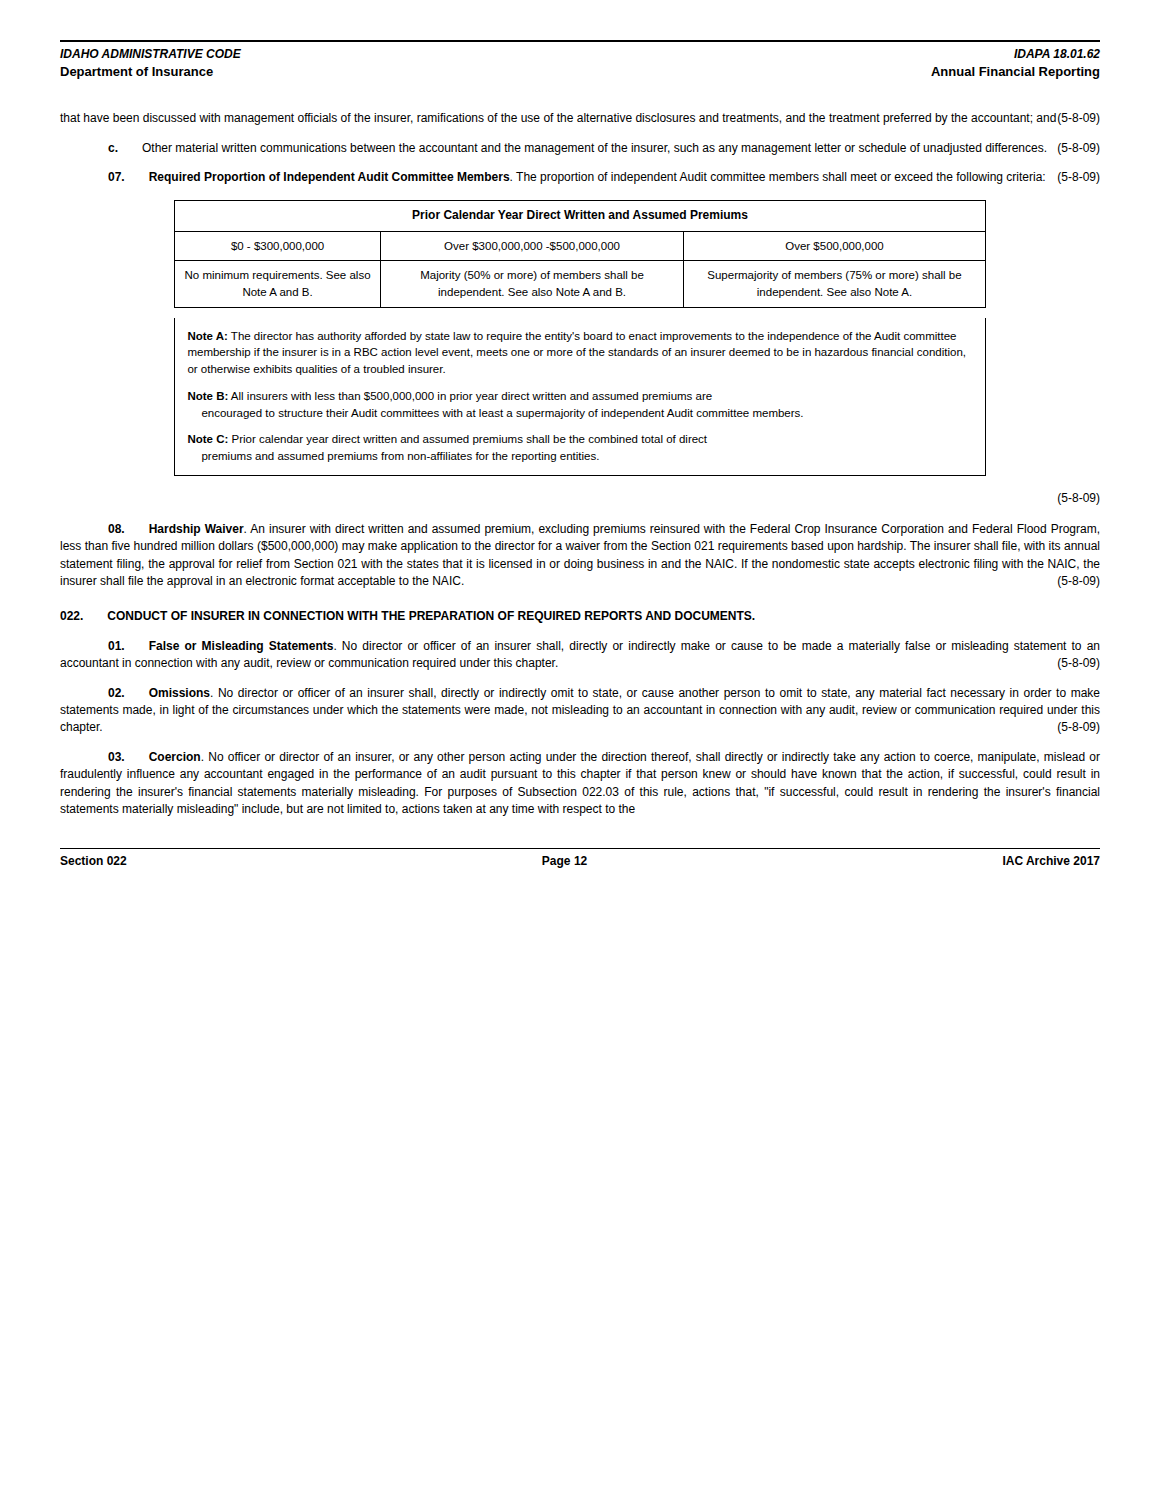IDAHO ADMINISTRATIVE CODE
Department of Insurance
IDAPA 18.01.62
Annual Financial Reporting
that have been discussed with management officials of the insurer, ramifications of the use of the alternative disclosures and treatments, and the treatment preferred by the accountant; and (5-8-09)
c. Other material written communications between the accountant and the management of the insurer, such as any management letter or schedule of unadjusted differences. (5-8-09)
07. Required Proportion of Independent Audit Committee Members. The proportion of independent Audit committee members shall meet or exceed the following criteria: (5-8-09)
| Prior Calendar Year Direct Written and Assumed Premiums |
| --- |
| $0 - $300,000,000 | Over $300,000,000 -$500,000,000 | Over $500,000,000 |
| No minimum requirements. See also Note A and B. | Majority (50% or more) of members shall be independent. See also Note A and B. | Supermajority of members (75% or more) shall be independent. See also Note A. |
Note A: The director has authority afforded by state law to require the entity's board to enact improvements to the independence of the Audit committee membership if the insurer is in a RBC action level event, meets one or more of the standards of an insurer deemed to be in hazardous financial condition, or otherwise exhibits qualities of a troubled insurer.
Note B: All insurers with less than $500,000,000 in prior year direct written and assumed premiums are encouraged to structure their Audit committees with at least a supermajority of independent Audit committee members.
Note C: Prior calendar year direct written and assumed premiums shall be the combined total of direct premiums and assumed premiums from non-affiliates for the reporting entities.
(5-8-09)
08. Hardship Waiver. An insurer with direct written and assumed premium, excluding premiums reinsured with the Federal Crop Insurance Corporation and Federal Flood Program, less than five hundred million dollars ($500,000,000) may make application to the director for a waiver from the Section 021 requirements based upon hardship. The insurer shall file, with its annual statement filing, the approval for relief from Section 021 with the states that it is licensed in or doing business in and the NAIC. If the nondomestic state accepts electronic filing with the NAIC, the insurer shall file the approval in an electronic format acceptable to the NAIC. (5-8-09)
022. CONDUCT OF INSURER IN CONNECTION WITH THE PREPARATION OF REQUIRED REPORTS AND DOCUMENTS.
01. False or Misleading Statements. No director or officer of an insurer shall, directly or indirectly make or cause to be made a materially false or misleading statement to an accountant in connection with any audit, review or communication required under this chapter. (5-8-09)
02. Omissions. No director or officer of an insurer shall, directly or indirectly omit to state, or cause another person to omit to state, any material fact necessary in order to make statements made, in light of the circumstances under which the statements were made, not misleading to an accountant in connection with any audit, review or communication required under this chapter. (5-8-09)
03. Coercion. No officer or director of an insurer, or any other person acting under the direction thereof, shall directly or indirectly take any action to coerce, manipulate, mislead or fraudulently influence any accountant engaged in the performance of an audit pursuant to this chapter if that person knew or should have known that the action, if successful, could result in rendering the insurer's financial statements materially misleading. For purposes of Subsection 022.03 of this rule, actions that, "if successful, could result in rendering the insurer's financial statements materially misleading" include, but are not limited to, actions taken at any time with respect to the
Section 022
Page 12
IAC Archive 2017